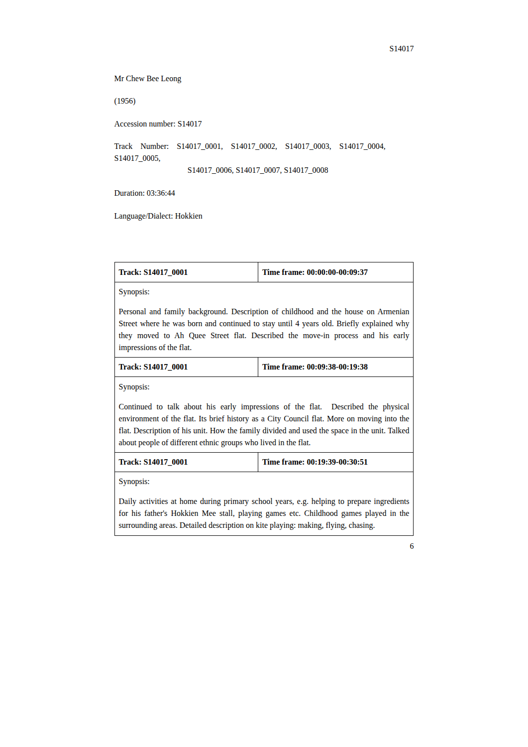S14017
Mr Chew Bee Leong
(1956)
Accession number: S14017
Track Number: S14017_0001, S14017_0002, S14017_0003, S14017_0004, S14017_0005, S14017_0006, S14017_0007, S14017_0008
Duration: 03:36:44
Language/Dialect: Hokkien
| Track: S14017_0001 | Time frame: 00:00:00-00:09:37 |
| Synopsis: Personal and family background. Description of childhood and the house on Armenian Street where he was born and continued to stay until 4 years old. Briefly explained why they moved to Ah Quee Street flat. Described the move-in process and his early impressions of the flat. |
| Track: S14017_0001 | Time frame: 00:09:38-00:19:38 |
| Synopsis: Continued to talk about his early impressions of the flat. Described the physical environment of the flat. Its brief history as a City Council flat. More on moving into the flat. Description of his unit. How the family divided and used the space in the unit. Talked about people of different ethnic groups who lived in the flat. |
| Track: S14017_0001 | Time frame: 00:19:39-00:30:51 |
| Synopsis: Daily activities at home during primary school years, e.g. helping to prepare ingredients for his father's Hokkien Mee stall, playing games etc. Childhood games played in the surrounding areas. Detailed description on kite playing: making, flying, chasing. |
6